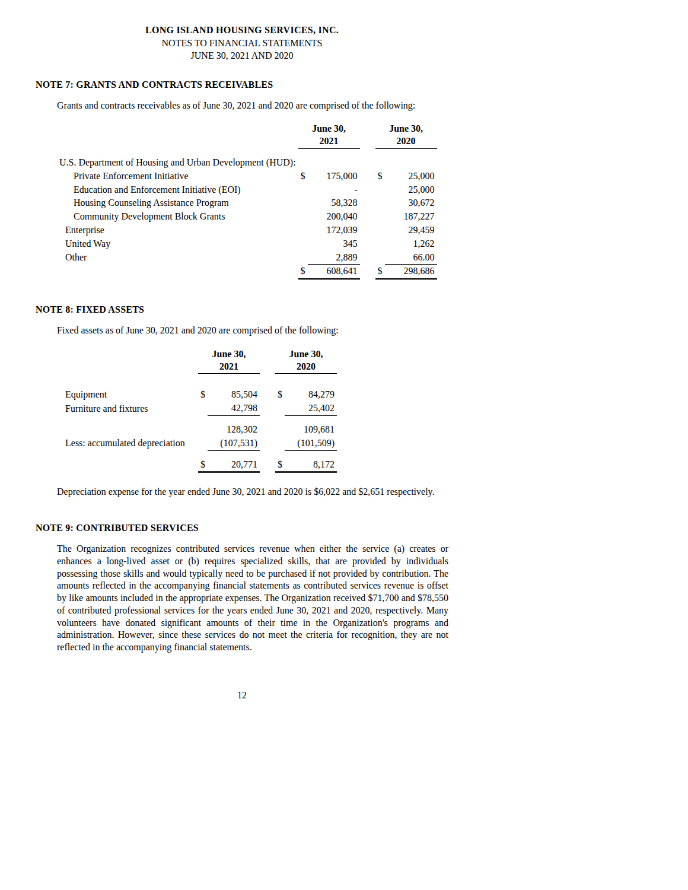LONG ISLAND HOUSING SERVICES, INC.
NOTES TO FINANCIAL STATEMENTS
JUNE 30, 2021 AND 2020
NOTE 7: GRANTS AND CONTRACTS RECEIVABLES
Grants and contracts receivables as of June 30, 2021 and 2020 are comprised of the following:
| | | June 30, 2021 | | June 30, 2020 |
| U.S. Department of Housing and Urban Development (HUD): | | | | | |
| Private Enforcement Initiative | $ | 175,000 | | $ | 25,000 |
| Education and Enforcement Initiative (EOI) | | - | | | 25,000 |
| Housing Counseling Assistance Program | | 58,328 | | | 30,672 |
| Community Development Block Grants | | 200,040 | | | 187,227 |
| Enterprise | | 172,039 | | | 29,459 |
| United Way | | 345 | | | 1,262 |
| Other | | 2,889 | | | 66.00 |
| | $ | 608,641 | | $ | 298,686 |
NOTE 8: FIXED ASSETS
Fixed assets as of June 30, 2021 and 2020 are comprised of the following:
| | June 30, 2021 | | June 30, 2020 |
| Equipment | $ | 85,504 | | $ | 84,279 |
| Furniture and fixtures | | 42,798 | | | 25,402 |
| | | 128,302 | | | 109,681 |
| Less: accumulated depreciation | | (107,531) | | | (101,509) |
| | $ | 20,771 | | $ | 8,172 |
Depreciation expense for the year ended June 30, 2021 and 2020 is $6,022 and $2,651 respectively.
NOTE 9: CONTRIBUTED SERVICES
The Organization recognizes contributed services revenue when either the service (a) creates or enhances a long-lived asset or (b) requires specialized skills, that are provided by individuals possessing those skills and would typically need to be purchased if not provided by contribution. The amounts reflected in the accompanying financial statements as contributed services revenue is offset by like amounts included in the appropriate expenses. The Organization received $71,700 and $78,550 of contributed professional services for the years ended June 30, 2021 and 2020, respectively. Many volunteers have donated significant amounts of their time in the Organization's programs and administration. However, since these services do not meet the criteria for recognition, they are not reflected in the accompanying financial statements.
12